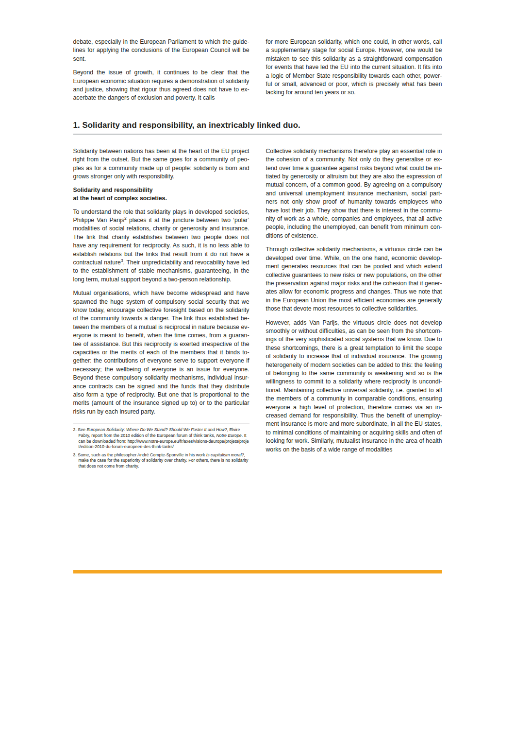debate, especially in the European Parliament to which the guidelines for applying the conclusions of the European Council will be sent.
Beyond the issue of growth, it continues to be clear that the European economic situation requires a demonstration of solidarity and justice, showing that rigour thus agreed does not have to exacerbate the dangers of exclusion and poverty. It calls
for more European solidarity, which one could, in other words, call a supplementary stage for social Europe. However, one would be mistaken to see this solidarity as a straightforward compensation for events that have led the EU into the current situation. It fits into a logic of Member State responsibility towards each other, powerful or small, advanced or poor, which is precisely what has been lacking for around ten years or so.
1. Solidarity and responsibility, an inextricably linked duo.
Solidarity between nations has been at the heart of the EU project right from the outset. But the same goes for a community of peoples as for a community made up of people: solidarity is born and grows stronger only with responsibility.
Solidarity and responsibility
at the heart of complex societies.
To understand the role that solidarity plays in developed societies, Philippe Van Parijs2 places it at the juncture between two ‘polar’ modalities of social relations, charity or generosity and insurance. The link that charity establishes between two people does not have any requirement for reciprocity. As such, it is no less able to establish relations but the links that result from it do not have a contractual nature3. Their unpredictability and revocability have led to the establishment of stable mechanisms, guaranteeing, in the long term, mutual support beyond a two-person relationship.
Mutual organisations, which have become widespread and have spawned the huge system of compulsory social security that we know today, encourage collective foresight based on the solidarity of the community towards a danger. The link thus established between the members of a mutual is reciprocal in nature because everyone is meant to benefit, when the time comes, from a guarantee of assistance. But this reciprocity is exerted irrespective of the capacities or the merits of each of the members that it binds together: the contributions of everyone serve to support everyone if necessary; the wellbeing of everyone is an issue for everyone. Beyond these compulsory solidarity mechanisms, individual insurance contracts can be signed and the funds that they distribute also form a type of reciprocity. But one that is proportional to the merits (amount of the insurance signed up to) or to the particular risks run by each insured party.
2. See European Solidarity: Where Do We Stand? Should We Foster It and How?, Elvire Fabry, report from the 2010 edition of the European forum of think tanks, Notre Europe. It can be downloaded from: http://www.notre-europe.eu/fr/axes/visions-deurope/projets/projet/edition-2010-du-forum-europeen-des-think-tanks/
3. Some, such as the philosopher André Compte-Sponville in his work Is capitalism moral?, make the case for the superiority of solidarity over charity. For others, there is no solidarity that does not come from charity.
Collective solidarity mechanisms therefore play an essential role in the cohesion of a community. Not only do they generalise or extend over time a guarantee against risks beyond what could be initiated by generosity or altruism but they are also the expression of mutual concern, of a common good. By agreeing on a compulsory and universal unemployment insurance mechanism, social partners not only show proof of humanity towards employees who have lost their job. They show that there is interest in the community of work as a whole, companies and employees, that all active people, including the unemployed, can benefit from minimum conditions of existence.
Through collective solidarity mechanisms, a virtuous circle can be developed over time. While, on the one hand, economic development generates resources that can be pooled and which extend collective guarantees to new risks or new populations, on the other the preservation against major risks and the cohesion that it generates allow for economic progress and changes. Thus we note that in the European Union the most efficient economies are generally those that devote most resources to collective solidarities.
However, adds Van Parijs, the virtuous circle does not develop smoothly or without difficulties, as can be seen from the shortcomings of the very sophisticated social systems that we know. Due to these shortcomings, there is a great temptation to limit the scope of solidarity to increase that of individual insurance. The growing heterogeneity of modern societies can be added to this: the feeling of belonging to the same community is weakening and so is the willingness to commit to a solidarity where reciprocity is unconditional. Maintaining collective universal solidarity, i.e. granted to all the members of a community in comparable conditions, ensuring everyone a high level of protection, therefore comes via an increased demand for responsibility. Thus the benefit of unemployment insurance is more and more subordinate, in all the EU states, to minimal conditions of maintaining or acquiring skills and often of looking for work. Similarly, mutualist insurance in the area of health works on the basis of a wide range of modalities